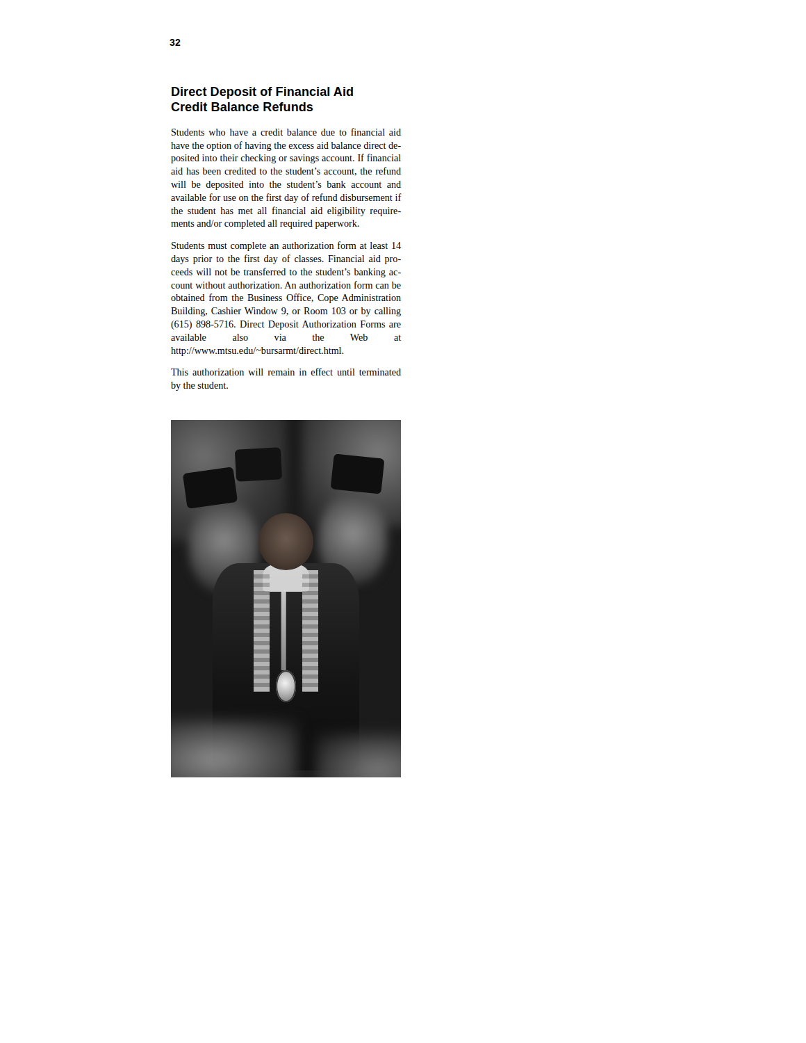32
Direct Deposit of Financial Aid
Credit Balance Refunds
Students who have a credit balance due to financial aid have the option of having the excess aid balance direct deposited into their checking or savings account. If financial aid has been credited to the student’s account, the refund will be deposited into the student’s bank account and available for use on the first day of refund disbursement if the student has met all financial aid eligibility requirements and/or completed all required paperwork.
Students must complete an authorization form at least 14 days prior to the first day of classes. Financial aid proceeds will not be transferred to the student’s banking account without authorization. An authorization form can be obtained from the Business Office, Cope Administration Building, Cashier Window 9, or Room 103 or by calling (615) 898-5716. Direct Deposit Authorization Forms are available also via the Web at http://www.mtsu.edu/~bursarmt/direct.html.
This authorization will remain in effect until terminated by the student.